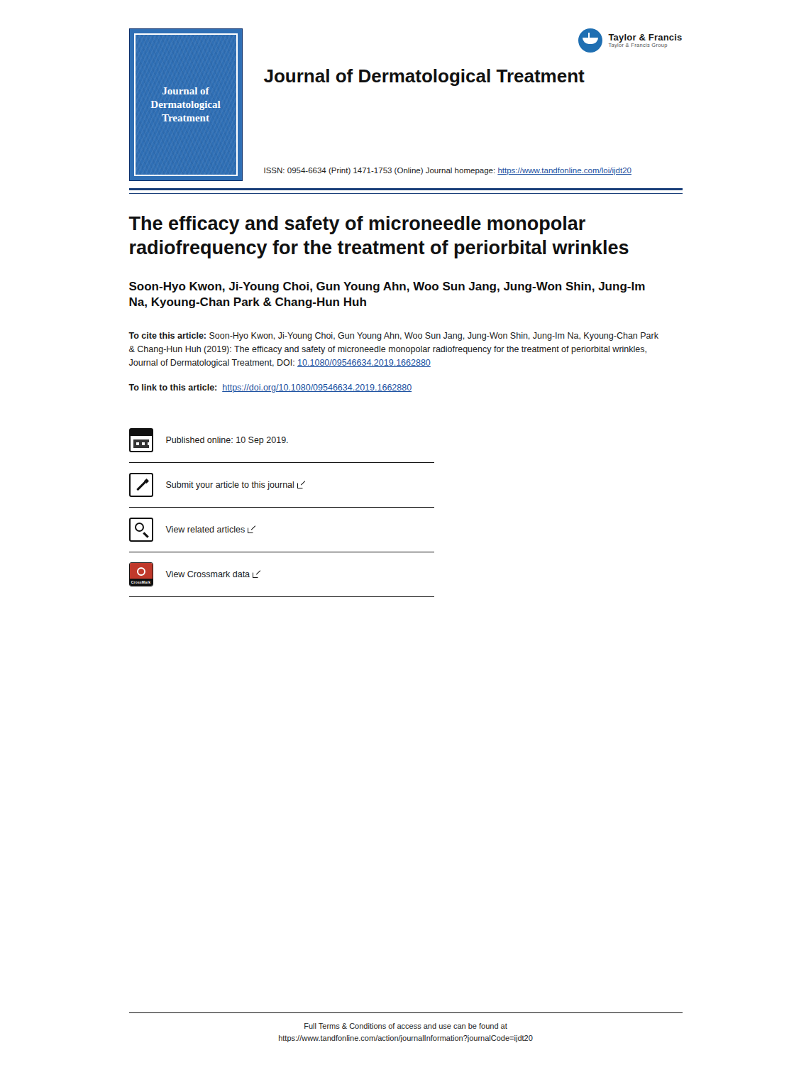Journal of
Dermatological
Treatment
Taylor & Francis
Taylor & Francis Group
Journal of Dermatological Treatment
ISSN: 0954-6634 (Print) 1471-1753 (Online) Journal homepage: https://www.tandfonline.com/loi/ijdt20
The efficacy and safety of microneedle monopolar radiofrequency for the treatment of periorbital wrinkles
Soon-Hyo Kwon, Ji-Young Choi, Gun Young Ahn, Woo Sun Jang, Jung-Won Shin, Jung-Im Na, Kyoung-Chan Park & Chang-Hun Huh
To cite this article: Soon-Hyo Kwon, Ji-Young Choi, Gun Young Ahn, Woo Sun Jang, Jung-Won Shin, Jung-Im Na, Kyoung-Chan Park & Chang-Hun Huh (2019): The efficacy and safety of microneedle monopolar radiofrequency for the treatment of periorbital wrinkles, Journal of Dermatological Treatment, DOI: 10.1080/09546634.2019.1662880
To link to this article: https://doi.org/10.1080/09546634.2019.1662880
Published online: 10 Sep 2019.
Submit your article to this journal
View related articles
CrossMark
View Crossmark data
Full Terms & Conditions of access and use can be found at
https://www.tandfonline.com/action/journalInformation?journalCode=ijdt20